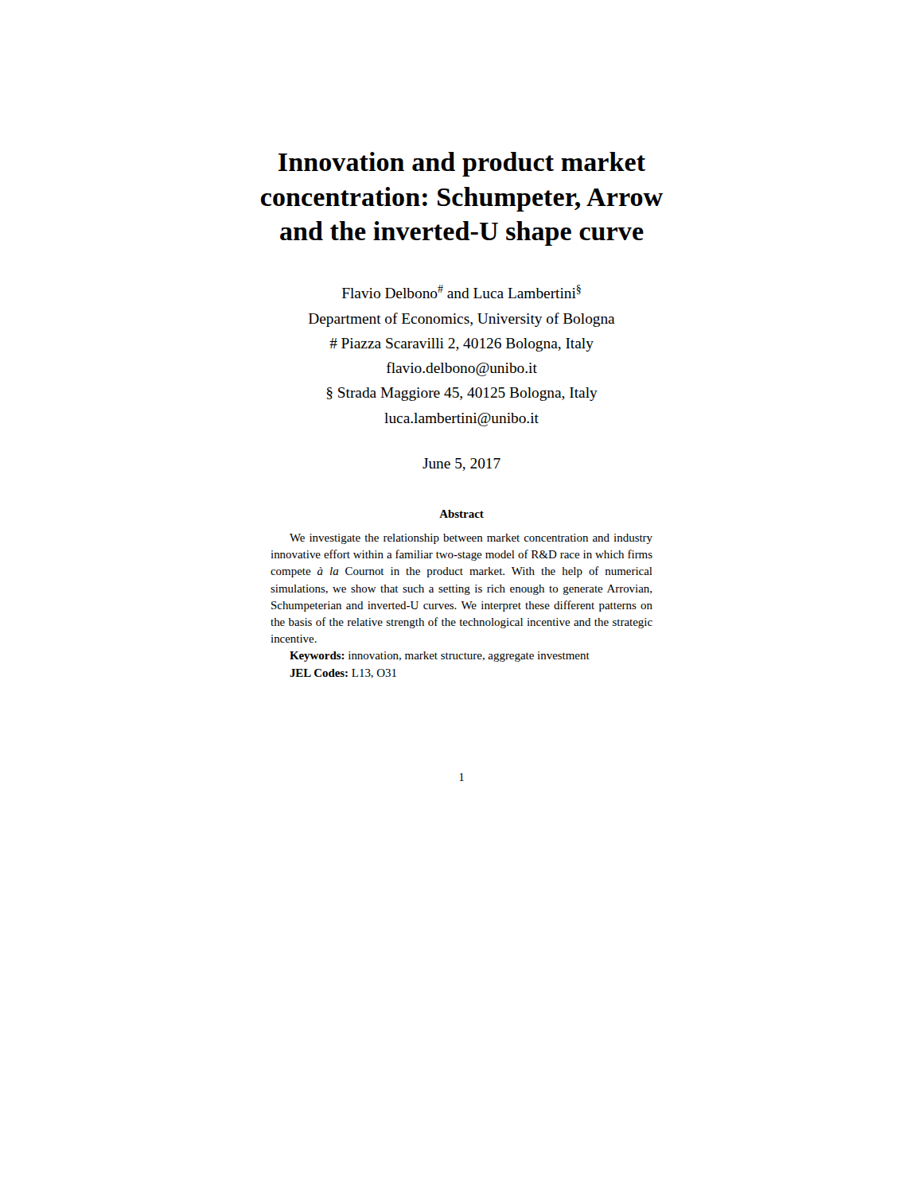Innovation and product market concentration: Schumpeter, Arrow and the inverted-U shape curve
Flavio Delbono# and Luca Lambertini§ Department of Economics, University of Bologna # Piazza Scaravilli 2, 40126 Bologna, Italy flavio.delbono@unibo.it § Strada Maggiore 45, 40125 Bologna, Italy luca.lambertini@unibo.it
June 5, 2017
Abstract
We investigate the relationship between market concentration and industry innovative effort within a familiar two-stage model of R&D race in which firms compete à la Cournot in the product market. With the help of numerical simulations, we show that such a setting is rich enough to generate Arrovian, Schumpeterian and inverted-U curves. We interpret these different patterns on the basis of the relative strength of the technological incentive and the strategic incentive.
Keywords: innovation, market structure, aggregate investment
JEL Codes: L13, O31
1